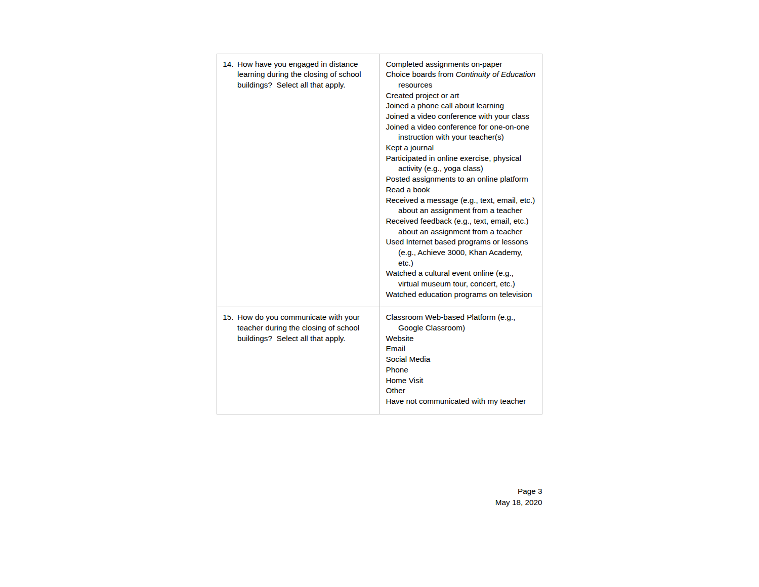| How have you engaged in distance learning during the closing of school buildings? Select all that apply. | Completed assignments on-paper Choice boards from Continuity of Education resources Created project or art Joined a phone call about learning Joined a video conference with your class Joined a video conference for one-on-one instruction with your teacher(s) Kept a journal Participated in online exercise, physical activity (e.g., yoga class) Posted assignments to an online platform Read a book Received a message (e.g., text, email, etc.) about an assignment from a teacher Received feedback (e.g., text, email, etc.) about an assignment from a teacher Used Internet based programs or lessons (e.g., Achieve 3000, Khan Academy, etc.) Watched a cultural event online (e.g., virtual museum tour, concert, etc.) Watched education programs on television |
| How do you communicate with your teacher during the closing of school buildings? Select all that apply. | Classroom Web-based Platform (e.g., Google Classroom) Website Email Social Media Phone Home Visit Other Have not communicated with my teacher |
Page 3
May 18, 2020